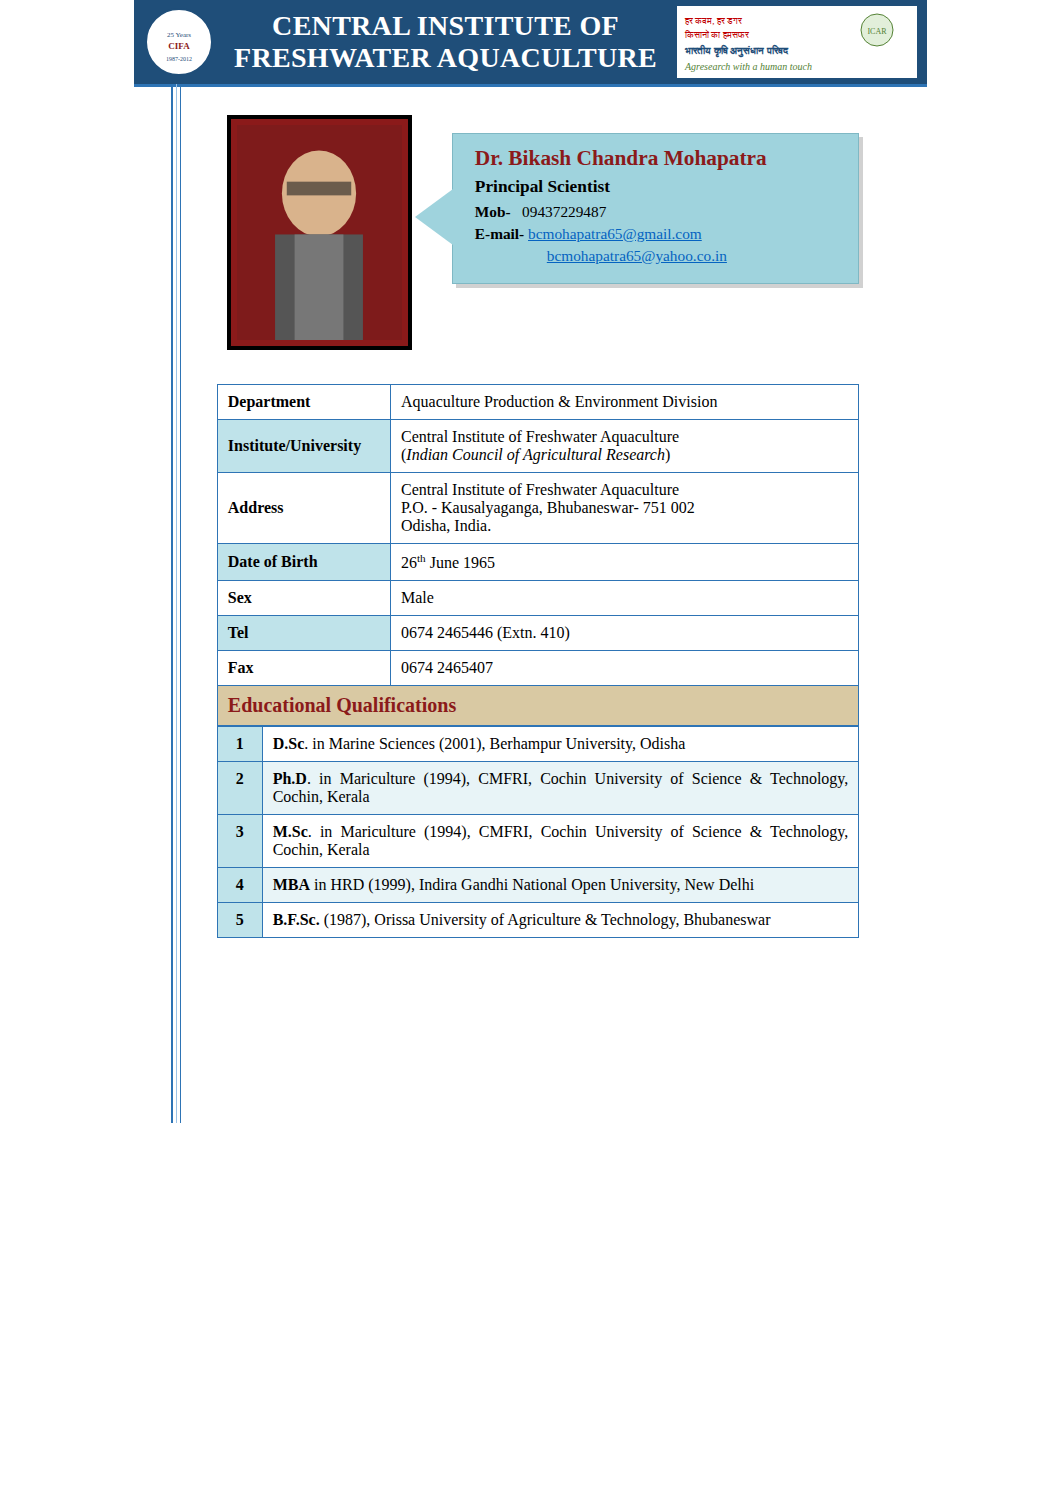CENTRAL INSTITUTE OF
FRESHWATER AQUACULTURE
Dr. Bikash Chandra Mohapatra
Principal Scientist
Mob- 09437229487
E-mail- bcmohapatra65@gmail.com
bcmohapatra65@yahoo.co.in
| Department | Aquaculture Production & Environment Division |
| Institute/University | Central Institute of Freshwater Aquaculture ( Indian Council of Agricultural Research ) |
| Address | Central Institute of Freshwater Aquaculture P.O. - Kausalyaganga, Bhubaneswar- 751 002 Odisha, India. |
| Date of Birth | 26 th June 1965 |
| Sex | Male |
| Tel | 0674 2465446 (Extn. 410) |
| Fax | 0674 2465407 |
Educational Qualifications
| 1 | D.Sc . in Marine Sciences (2001), Berhampur University, Odisha |
| 2 | Ph.D . in Mariculture (1994), CMFRI, Cochin University of Science & Technology, Cochin, Kerala |
| 3 | M.Sc . in Mariculture (1994), CMFRI, Cochin University of Science & Technology, Cochin, Kerala |
| 4 | MBA in HRD (1999), Indira Gandhi National Open University, New Delhi |
| 5 | B.F.Sc. (1987), Orissa University of Agriculture & Technology, Bhubaneswar |